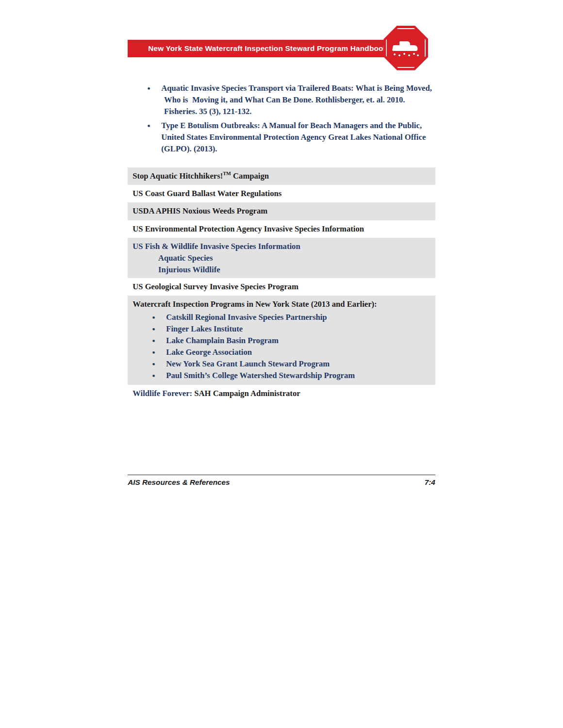New York State Watercraft Inspection Steward Program Handbook
Aquatic Invasive Species Transport via Trailered Boats: What is Being Moved, Who is Moving it, and What Can Be Done. Rothlisberger, et. al. 2010. Fisheries. 35 (3), 121-132.
Type E Botulism Outbreaks: A Manual for Beach Managers and the Public, United States Environmental Protection Agency Great Lakes National Office (GLPO). (2013).
Stop Aquatic Hitchhikers!TM Campaign
US Coast Guard Ballast Water Regulations
USDA APHIS Noxious Weeds Program
US Environmental Protection Agency Invasive Species Information
US Fish & Wildlife Invasive Species Information Aquatic Species Injurious Wildlife
US Geological Survey Invasive Species Program
Watercraft Inspection Programs in New York State (2013 and Earlier):
Catskill Regional Invasive Species Partnership
Finger Lakes Institute
Lake Champlain Basin Program
Lake George Association
New York Sea Grant Launch Steward Program
Paul Smith’s College Watershed Stewardship Program
Wildlife Forever: SAH Campaign Administrator
AIS Resources & References 7:4